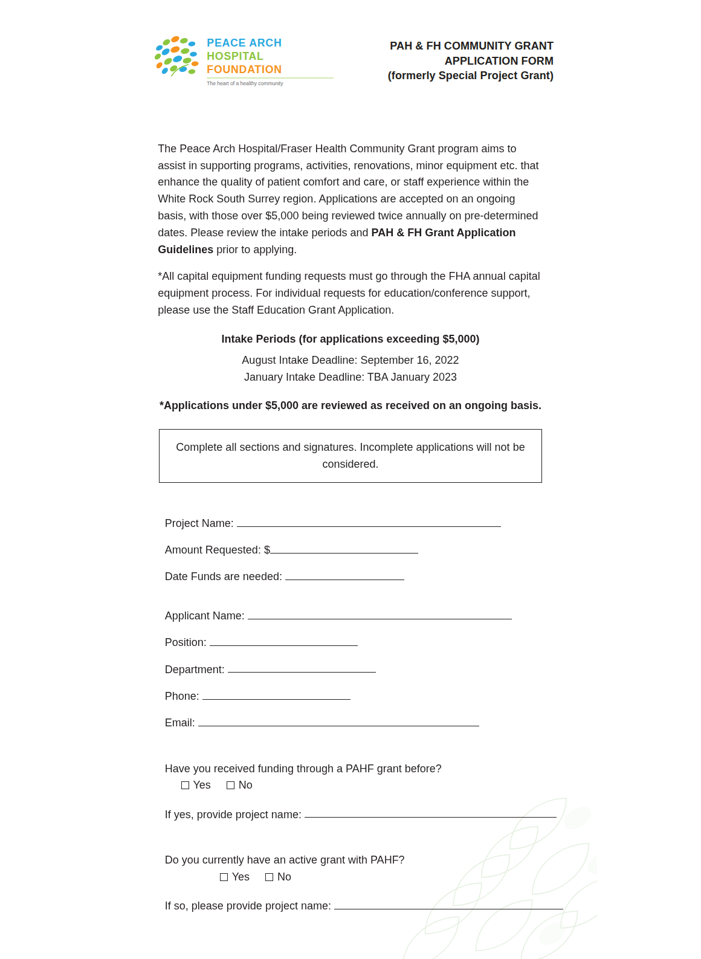PEACE ARCH HOSPITAL FOUNDATION The heart of a healthy community
PAH & FH COMMUNITY GRANT
APPLICATION FORM
(formerly Special Project Grant)
The Peace Arch Hospital/Fraser Health Community Grant program aims to assist in supporting programs, activities, renovations, minor equipment etc. that enhance the quality of patient comfort and care, or staff experience within the White Rock South Surrey region. Applications are accepted on an ongoing basis, with those over $5,000 being reviewed twice annually on pre-determined dates. Please review the intake periods and PAH & FH Grant Application Guidelines prior to applying.
*All capital equipment funding requests must go through the FHA annual capital equipment process. For individual requests for education/conference support, please use the Staff Education Grant Application.
Intake Periods (for applications exceeding $5,000)
August Intake Deadline: September 16, 2022
January Intake Deadline: TBA January 2023
*Applications under $5,000 are reviewed as received on an ongoing basis.
Complete all sections and signatures. Incomplete applications will not be considered.
Project Name:
Amount Requested: $
Date Funds are needed:
Applicant Name:
Position:
Department:
Phone:
Email:
Have you received funding through a PAHF grant before? Yes No
If yes, provide project name:
Do you currently have an active grant with PAHF? Yes No
If so, please provide project name: